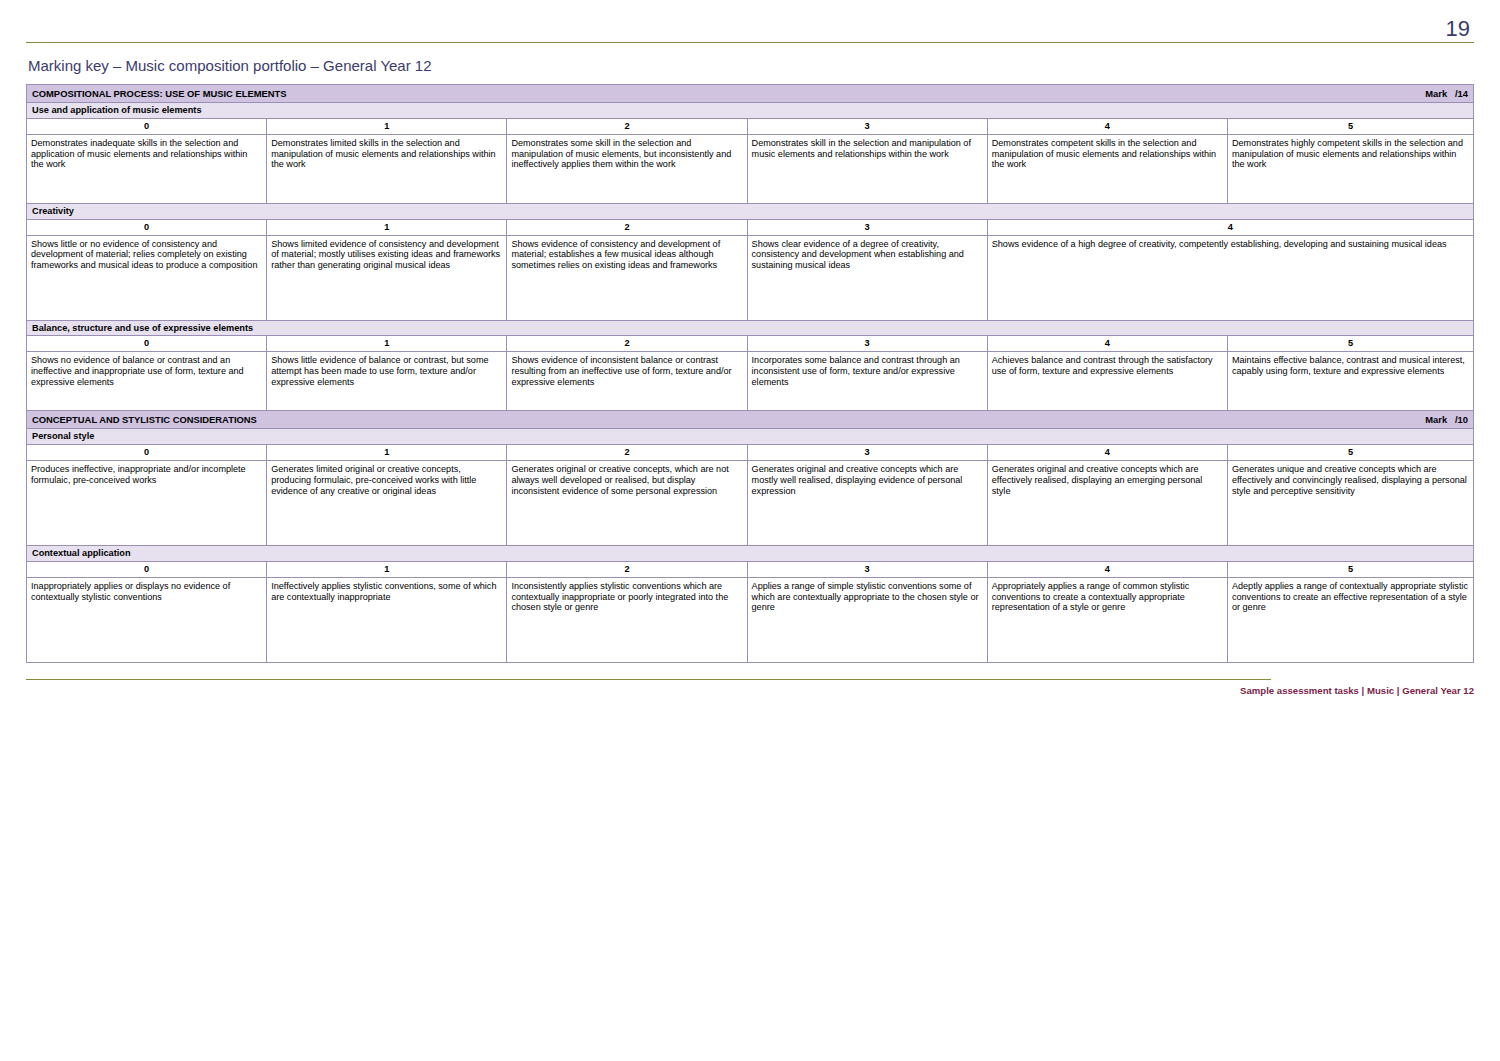19
Marking key – Music composition portfolio – General Year 12
| COMPOSITIONAL PROCESS: USE OF MUSIC ELEMENTS Mark /14 |
| Use and application of music elements |
| 0 | 1 | 2 | 3 | 4 | 5 |
| Demonstrates inadequate skills in the selection and application of music elements and relationships within the work | Demonstrates limited skills in the selection and manipulation of music elements and relationships within the work | Demonstrates some skill in the selection and manipulation of music elements, but inconsistently and ineffectively applies them within the work | Demonstrates skill in the selection and manipulation of music elements and relationships within the work | Demonstrates competent skills in the selection and manipulation of music elements and relationships within the work | Demonstrates highly competent skills in the selection and manipulation of music elements and relationships within the work |
| Creativity |
| 0 | 1 | 2 | 3 | 4 |
| Shows little or no evidence of consistency and development of material; relies completely on existing frameworks and musical ideas to produce a composition | Shows limited evidence of consistency and development of material; mostly utilises existing ideas and frameworks rather than generating original musical ideas | Shows evidence of consistency and development of material; establishes a few musical ideas although sometimes relies on existing ideas and frameworks | Shows clear evidence of a degree of creativity, consistency and development when establishing and sustaining musical ideas | Shows evidence of a high degree of creativity, competently establishing, developing and sustaining musical ideas |
| Balance, structure and use of expressive elements |
| 0 | 1 | 2 | 3 | 4 | 5 |
| Shows no evidence of balance or contrast and an ineffective and inappropriate use of form, texture and expressive elements | Shows little evidence of balance or contrast, but some attempt has been made to use form, texture and/or expressive elements | Shows evidence of inconsistent balance or contrast resulting from an ineffective use of form, texture and/or expressive elements | Incorporates some balance and contrast through an inconsistent use of form, texture and/or expressive elements | Achieves balance and contrast through the satisfactory use of form, texture and expressive elements | Maintains effective balance, contrast and musical interest, capably using form, texture and expressive elements |
| CONCEPTUAL AND STYLISTIC CONSIDERATIONS Mark /10 |
| Personal style |
| 0 | 1 | 2 | 3 | 4 | 5 |
| Produces ineffective, inappropriate and/or incomplete formulaic, pre-conceived works | Generates limited original or creative concepts, producing formulaic, pre-conceived works with little evidence of any creative or original ideas | Generates original or creative concepts, which are not always well developed or realised, but display inconsistent evidence of some personal expression | Generates original and creative concepts which are mostly well realised, displaying evidence of personal expression | Generates original and creative concepts which are effectively realised, displaying an emerging personal style | Generates unique and creative concepts which are effectively and convincingly realised, displaying a personal style and perceptive sensitivity |
| Contextual application |
| 0 | 1 | 2 | 3 | 4 | 5 |
| Inappropriately applies or displays no evidence of contextually stylistic conventions | Ineffectively applies stylistic conventions, some of which are contextually inappropriate | Inconsistently applies stylistic conventions which are contextually inappropriate or poorly integrated into the chosen style or genre | Applies a range of simple stylistic conventions some of which are contextually appropriate to the chosen style or genre | Appropriately applies a range of common stylistic conventions to create a contextually appropriate representation of a style or genre | Adeptly applies a range of contextually appropriate stylistic conventions to create an effective representation of a style or genre |
Sample assessment tasks | Music | General Year 12